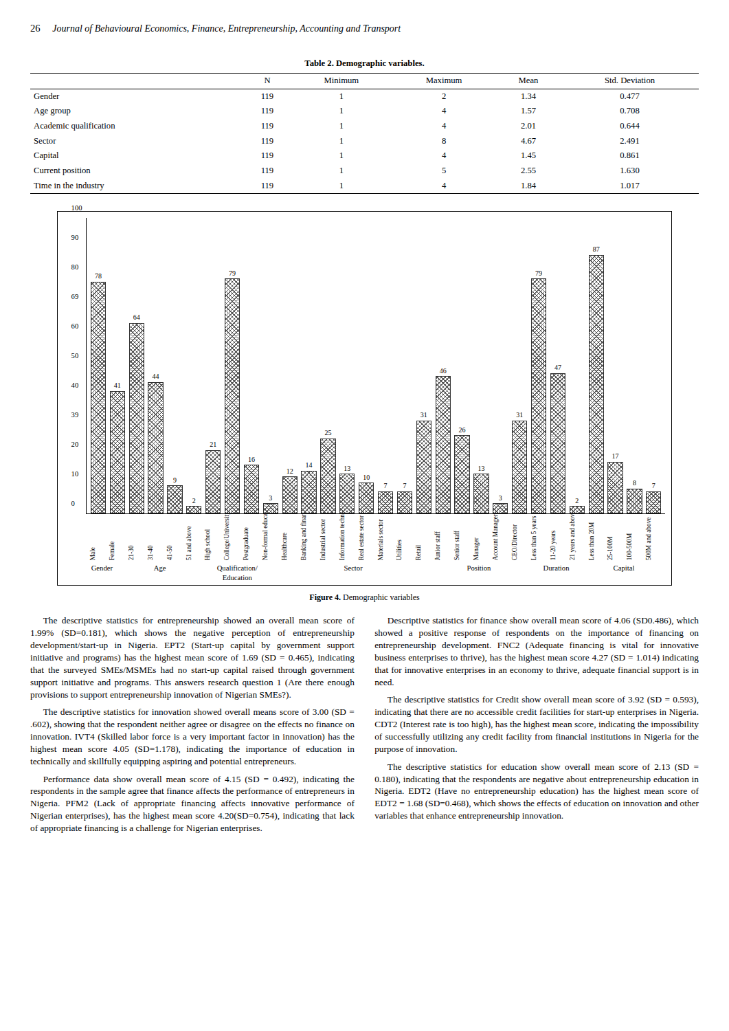26 Journal of Behavioural Economics, Finance, Entrepreneurship, Accounting and Transport
Table 2. Demographic variables.
| | N | Minimum | Maximum | Mean | Std. Deviation |
| --- | --- | --- | --- | --- | --- |
| Gender | 119 | 1 | 2 | 1.34 | 0.477 |
| Age group | 119 | 1 | 4 | 1.57 | 0.708 |
| Academic qualification | 119 | 1 | 4 | 2.01 | 0.644 |
| Sector | 119 | 1 | 8 | 4.67 | 2.491 |
| Capital | 119 | 1 | 4 | 1.45 | 0.861 |
| Current position | 119 | 1 | 5 | 2.55 | 1.630 |
| Time in the industry | 119 | 1 | 4 | 1.84 | 1.017 |
100
90
80
69
60
50
40
39
20
10
0
78
41
64
44
9
2
21
79
16
3
12
14
25
13
10
7
7
31
46
26
13
3
31
79
47
2
87
17
8
7
Male
Female
21-30
31-40
41-50
51 and above
High school
College/University graduate
Postgraduate
Non-formal education
Healthcare
Banking and finance
Industrial sector
Information technology
Real estate sector
Materials sector
Utilities
Retail
Junior staff
Senior staff
Manager
Account Manager
CEO/Director
Less than 5 years
11-20 years
21 years and above
Less than 20M
25-100M
100-500M
500M and above
Gender
Age
Qualification/
Education
Sector
Position
Duration
Capital
Figure 4. Demographic variables
The descriptive statistics for entrepreneurship showed an overall mean score of 1.99% (SD=0.181), which shows the negative perception of entrepreneurship development/start-up in Nigeria. EPT2 (Start-up capital by government support initiative and programs) has the highest mean score of 1.69 (SD = 0.465), indicating that the surveyed SMEs/MSMEs had no start-up capital raised through government support initiative and programs. This answers research question 1 (Are there enough provisions to support entrepreneurship innovation of Nigerian SMEs?).
The descriptive statistics for innovation showed overall means score of 3.00 (SD = .602), showing that the respondent neither agree or disagree on the effects no finance on innovation. IVT4 (Skilled labor force is a very important factor in innovation) has the highest mean score 4.05 (SD=1.178), indicating the importance of education in technically and skillfully equipping aspiring and potential entrepreneurs.
Performance data show overall mean score of 4.15 (SD = 0.492), indicating the respondents in the sample agree that finance affects the performance of entrepreneurs in Nigeria. PFM2 (Lack of appropriate financing affects innovative performance of Nigerian enterprises), has the highest mean score 4.20(SD=0.754), indicating that lack of appropriate financing is a challenge for Nigerian enterprises.
Descriptive statistics for finance show overall mean score of 4.06 (SD0.486), which showed a positive response of respondents on the importance of financing on entrepreneurship development. FNC2 (Adequate financing is vital for innovative business enterprises to thrive), has the highest mean score 4.27 (SD = 1.014) indicating that for innovative enterprises in an economy to thrive, adequate financial support is in need.
The descriptive statistics for Credit show overall mean score of 3.92 (SD = 0.593), indicating that there are no accessible credit facilities for start-up enterprises in Nigeria. CDT2 (Interest rate is too high), has the highest mean score, indicating the impossibility of successfully utilizing any credit facility from financial institutions in Nigeria for the purpose of innovation.
The descriptive statistics for education show overall mean score of 2.13 (SD = 0.180), indicating that the respondents are negative about entrepreneurship education in Nigeria. EDT2 (Have no entrepreneurship education) has the highest mean score of EDT2 = 1.68 (SD=0.468), which shows the effects of education on innovation and other variables that enhance entrepreneurship innovation.